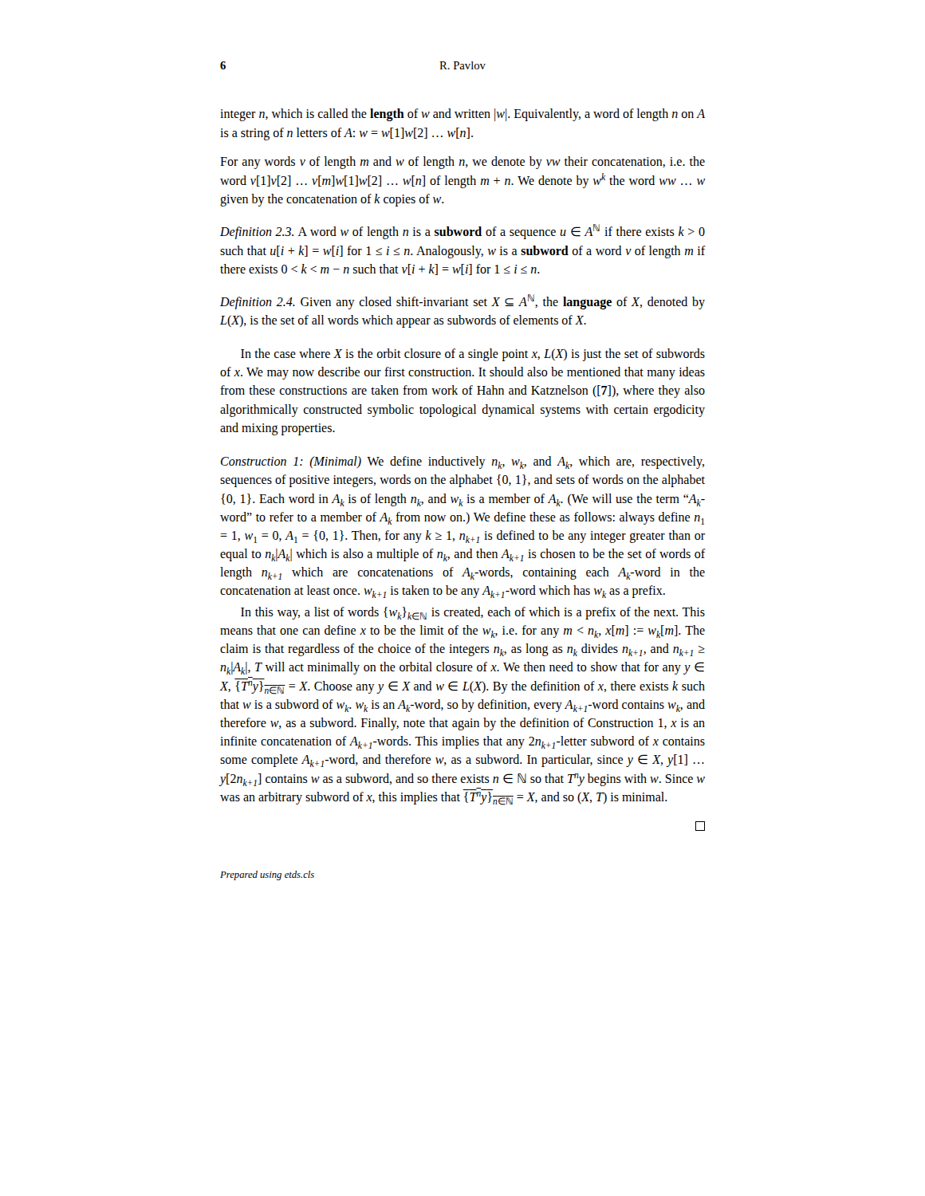6 R. Pavlov
integer n, which is called the length of w and written |w|. Equivalently, a word of length n on A is a string of n letters of A: w = w[1]w[2] … w[n].
For any words v of length m and w of length n, we denote by vw their concatenation, i.e. the word v[1]v[2] … v[m]w[1]w[2] … w[n] of length m + n. We denote by wk the word ww … w given by the concatenation of k copies of w.
Definition 2.3. A word w of length n is a subword of a sequence u ∈ Aℕ if there exists k > 0 such that u[i + k] = w[i] for 1 ≤ i ≤ n. Analogously, w is a subword of a word v of length m if there exists 0 < k < m − n such that v[i + k] = w[i] for 1 ≤ i ≤ n.
Definition 2.4. Given any closed shift-invariant set X ⊆ Aℕ, the language of X, denoted by L(X), is the set of all words which appear as subwords of elements of X.
In the case where X is the orbit closure of a single point x, L(X) is just the set of subwords of x. We may now describe our first construction. It should also be mentioned that many ideas from these constructions are taken from work of Hahn and Katznelson ([7]), where they also algorithmically constructed symbolic topological dynamical systems with certain ergodicity and mixing properties.
Construction 1: (Minimal) We define inductively nk, wk, and Ak, which are, respectively, sequences of positive integers, words on the alphabet {0, 1}, and sets of words on the alphabet {0, 1}. Each word in Ak is of length nk, and wk is a member of Ak. (We will use the term “Ak-word” to refer to a member of Ak from now on.) We define these as follows: always define n1 = 1, w1 = 0, A1 = {0, 1}. Then, for any k ≥ 1, nk+1 is defined to be any integer greater than or equal to nk|Ak| which is also a multiple of nk, and then Ak+1 is chosen to be the set of words of length nk+1 which are concatenations of Ak-words, containing each Ak-word in the concatenation at least once. wk+1 is taken to be any Ak+1-word which has wk as a prefix.
In this way, a list of words {wk}k∈ℕ is created, each of which is a prefix of the next. This means that one can define x to be the limit of the wk, i.e. for any m < nk, x[m] := wk[m]. The claim is that regardless of the choice of the integers nk, as long as nk divides nk+1, and nk+1 ≥ nk|Ak|, T will act minimally on the orbital closure of x. We then need to show that for any y ∈ X, {Tny}n∈ℕ = X. Choose any y ∈ X and w ∈ L(X). By the definition of x, there exists k such that w is a subword of wk. wk is an Ak-word, so by definition, every Ak+1-word contains wk, and therefore w, as a subword. Finally, note that again by the definition of Construction 1, x is an infinite concatenation of Ak+1-words. This implies that any 2nk+1-letter subword of x contains some complete Ak+1-word, and therefore w, as a subword. In particular, since y ∈ X, y[1] … y[2nk+1] contains w as a subword, and so there exists n ∈ ℕ so that Tny begins with w. Since w was an arbitrary subword of x, this implies that {Tny}n∈ℕ = X, and so (X, T) is minimal.
Prepared using etds.cls